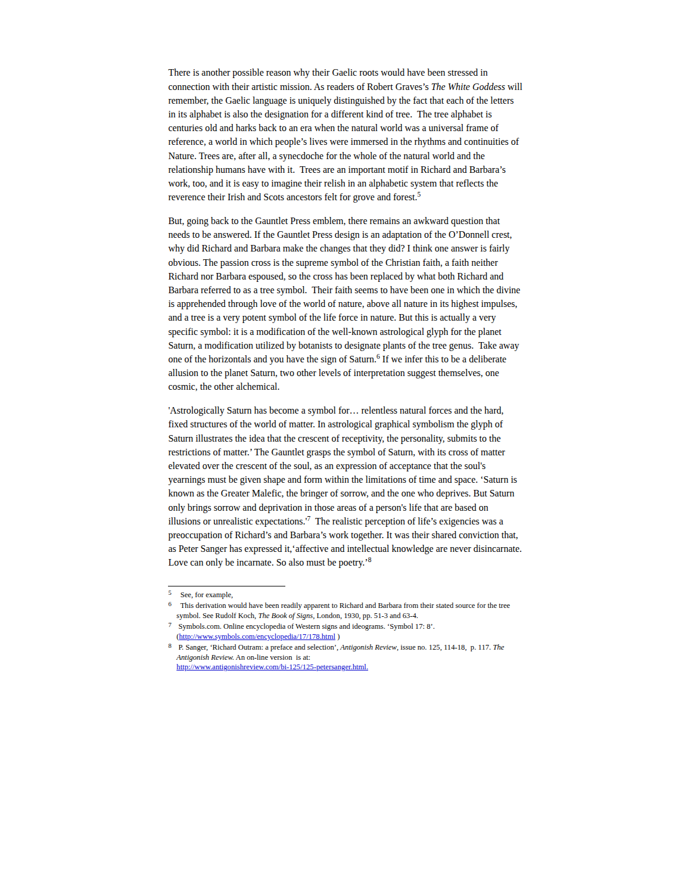There is another possible reason why their Gaelic roots would have been stressed in connection with their artistic mission. As readers of Robert Graves’s The White Goddess will remember, the Gaelic language is uniquely distinguished by the fact that each of the letters in its alphabet is also the designation for a different kind of tree. The tree alphabet is centuries old and harks back to an era when the natural world was a universal frame of reference, a world in which people’s lives were immersed in the rhythms and continuities of Nature. Trees are, after all, a synecdoche for the whole of the natural world and the relationship humans have with it. Trees are an important motif in Richard and Barbara’s work, too, and it is easy to imagine their relish in an alphabetic system that reflects the reverence their Irish and Scots ancestors felt for grove and forest.5
But, going back to the Gauntlet Press emblem, there remains an awkward question that needs to be answered. If the Gauntlet Press design is an adaptation of the O’Donnell crest, why did Richard and Barbara make the changes that they did? I think one answer is fairly obvious. The passion cross is the supreme symbol of the Christian faith, a faith neither Richard nor Barbara espoused, so the cross has been replaced by what both Richard and Barbara referred to as a tree symbol. Their faith seems to have been one in which the divine is apprehended through love of the world of nature, above all nature in its highest impulses, and a tree is a very potent symbol of the life force in nature. But this is actually a very specific symbol: it is a modification of the well-known astrological glyph for the planet Saturn, a modification utilized by botanists to designate plants of the tree genus. Take away one of the horizontals and you have the sign of Saturn.6 If we infer this to be a deliberate allusion to the planet Saturn, two other levels of interpretation suggest themselves, one cosmic, the other alchemical.
'Astrologically Saturn has become a symbol for… relentless natural forces and the hard, fixed structures of the world of matter. In astrological graphical symbolism the glyph of Saturn illustrates the idea that the crescent of receptivity, the personality, submits to the restrictions of matter.’ The Gauntlet grasps the symbol of Saturn, with its cross of matter elevated over the crescent of the soul, as an expression of acceptance that the soul's yearnings must be given shape and form within the limitations of time and space. ‘Saturn is known as the Greater Malefic, the bringer of sorrow, and the one who deprives. But Saturn only brings sorrow and deprivation in those areas of a person's life that are based on illusions or unrealistic expectations.'7 The realistic perception of life’s exigencies was a preoccupation of Richard’s and Barbara’s work together. It was their shared conviction that, as Peter Sanger has expressed it,‘affective and intellectual knowledge are never disincarnate. Love can only be incarnate. So also must be poetry.’8
5 See, for example,
6 This derivation would have been readily apparent to Richard and Barbara from their stated source for the tree symbol. See Rudolf Koch, The Book of Signs, London, 1930, pp. 51-3 and 63-4.
7 Symbols.com. Online encyclopedia of Western signs and ideograms. ‘Symbol 17: 8’.
(http://www.symbols.com/encyclopedia/17/178.html )
8 P. Sanger, ‘Richard Outram: a preface and selection’, Antigonish Review, issue no. 125, 114-18, p. 117. The Antigonish Review. An on-line version is at:
http://www.antigonishreview.com/bi-125/125-petersanger.html.